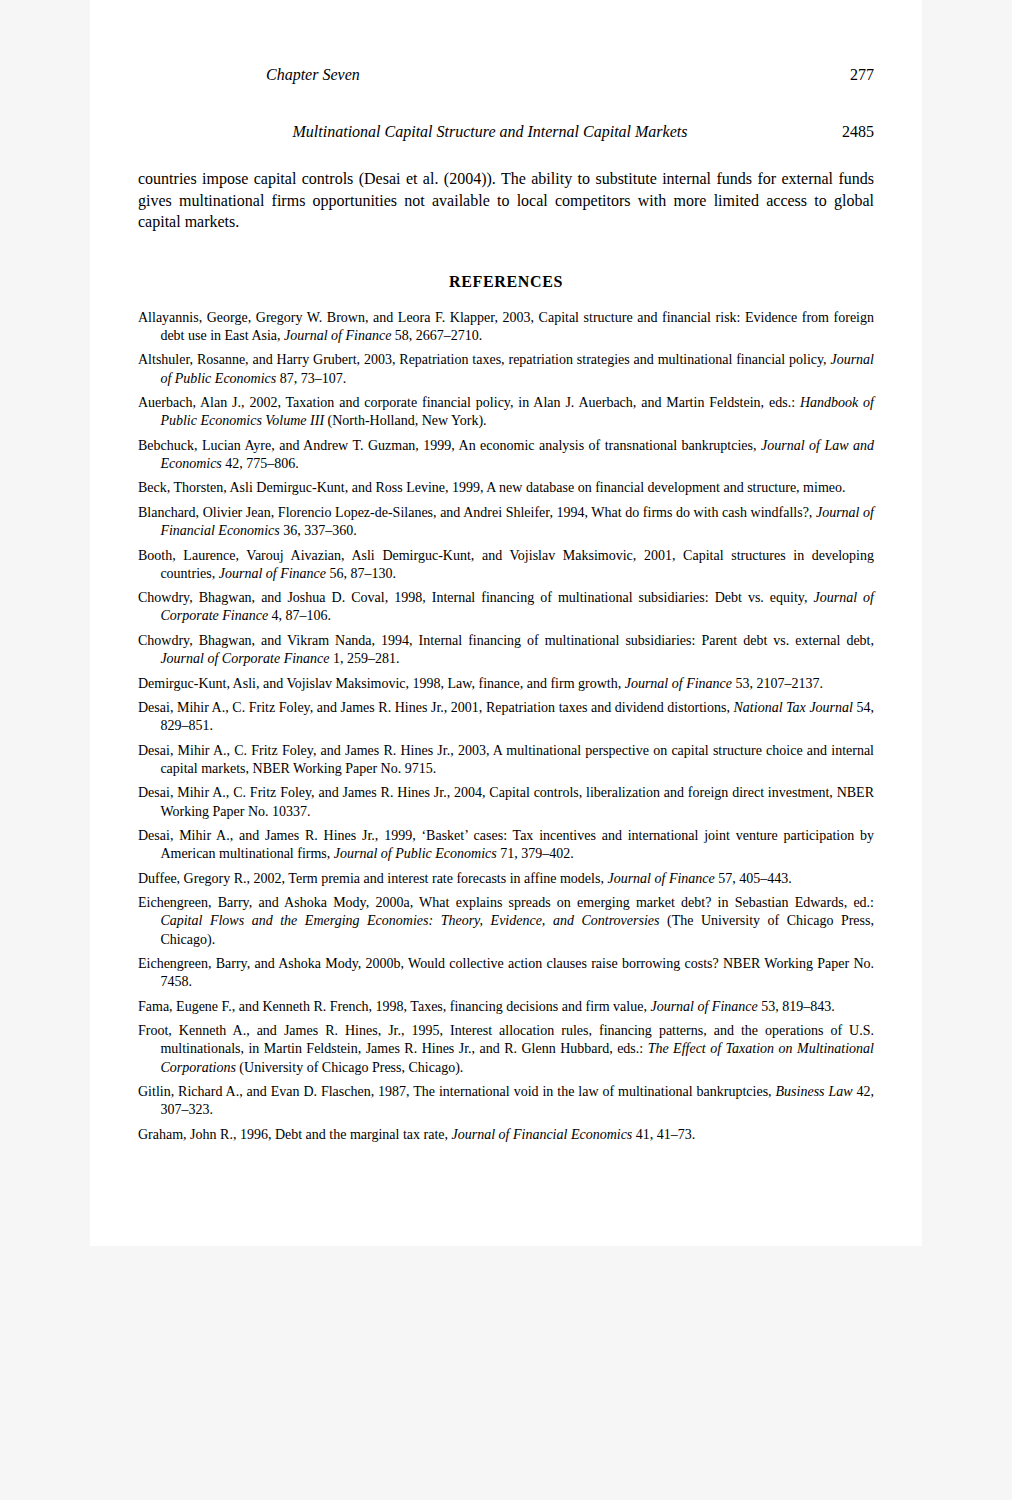Chapter Seven 277
Multinational Capital Structure and Internal Capital Markets 2485
countries impose capital controls (Desai et al. (2004)). The ability to substitute internal funds for external funds gives multinational firms opportunities not available to local competitors with more limited access to global capital markets.
REFERENCES
Allayannis, George, Gregory W. Brown, and Leora F. Klapper, 2003, Capital structure and financial risk: Evidence from foreign debt use in East Asia, Journal of Finance 58, 2667–2710.
Altshuler, Rosanne, and Harry Grubert, 2003, Repatriation taxes, repatriation strategies and multinational financial policy, Journal of Public Economics 87, 73–107.
Auerbach, Alan J., 2002, Taxation and corporate financial policy, in Alan J. Auerbach, and Martin Feldstein, eds.: Handbook of Public Economics Volume III (North-Holland, New York).
Bebchuck, Lucian Ayre, and Andrew T. Guzman, 1999, An economic analysis of transnational bankruptcies, Journal of Law and Economics 42, 775–806.
Beck, Thorsten, Asli Demirguc-Kunt, and Ross Levine, 1999, A new database on financial development and structure, mimeo.
Blanchard, Olivier Jean, Florencio Lopez-de-Silanes, and Andrei Shleifer, 1994, What do firms do with cash windfalls?, Journal of Financial Economics 36, 337–360.
Booth, Laurence, Varouj Aivazian, Asli Demirguc-Kunt, and Vojislav Maksimovic, 2001, Capital structures in developing countries, Journal of Finance 56, 87–130.
Chowdry, Bhagwan, and Joshua D. Coval, 1998, Internal financing of multinational subsidiaries: Debt vs. equity, Journal of Corporate Finance 4, 87–106.
Chowdry, Bhagwan, and Vikram Nanda, 1994, Internal financing of multinational subsidiaries: Parent debt vs. external debt, Journal of Corporate Finance 1, 259–281.
Demirguc-Kunt, Asli, and Vojislav Maksimovic, 1998, Law, finance, and firm growth, Journal of Finance 53, 2107–2137.
Desai, Mihir A., C. Fritz Foley, and James R. Hines Jr., 2001, Repatriation taxes and dividend distortions, National Tax Journal 54, 829–851.
Desai, Mihir A., C. Fritz Foley, and James R. Hines Jr., 2003, A multinational perspective on capital structure choice and internal capital markets, NBER Working Paper No. 9715.
Desai, Mihir A., C. Fritz Foley, and James R. Hines Jr., 2004, Capital controls, liberalization and foreign direct investment, NBER Working Paper No. 10337.
Desai, Mihir A., and James R. Hines Jr., 1999, ‘Basket’ cases: Tax incentives and international joint venture participation by American multinational firms, Journal of Public Economics 71, 379–402.
Duffee, Gregory R., 2002, Term premia and interest rate forecasts in affine models, Journal of Finance 57, 405–443.
Eichengreen, Barry, and Ashoka Mody, 2000a, What explains spreads on emerging market debt? in Sebastian Edwards, ed.: Capital Flows and the Emerging Economies: Theory, Evidence, and Controversies (The University of Chicago Press, Chicago).
Eichengreen, Barry, and Ashoka Mody, 2000b, Would collective action clauses raise borrowing costs? NBER Working Paper No. 7458.
Fama, Eugene F., and Kenneth R. French, 1998, Taxes, financing decisions and firm value, Journal of Finance 53, 819–843.
Froot, Kenneth A., and James R. Hines, Jr., 1995, Interest allocation rules, financing patterns, and the operations of U.S. multinationals, in Martin Feldstein, James R. Hines Jr., and R. Glenn Hubbard, eds.: The Effect of Taxation on Multinational Corporations (University of Chicago Press, Chicago).
Gitlin, Richard A., and Evan D. Flaschen, 1987, The international void in the law of multinational bankruptcies, Business Law 42, 307–323.
Graham, John R., 1996, Debt and the marginal tax rate, Journal of Financial Economics 41, 41–73.